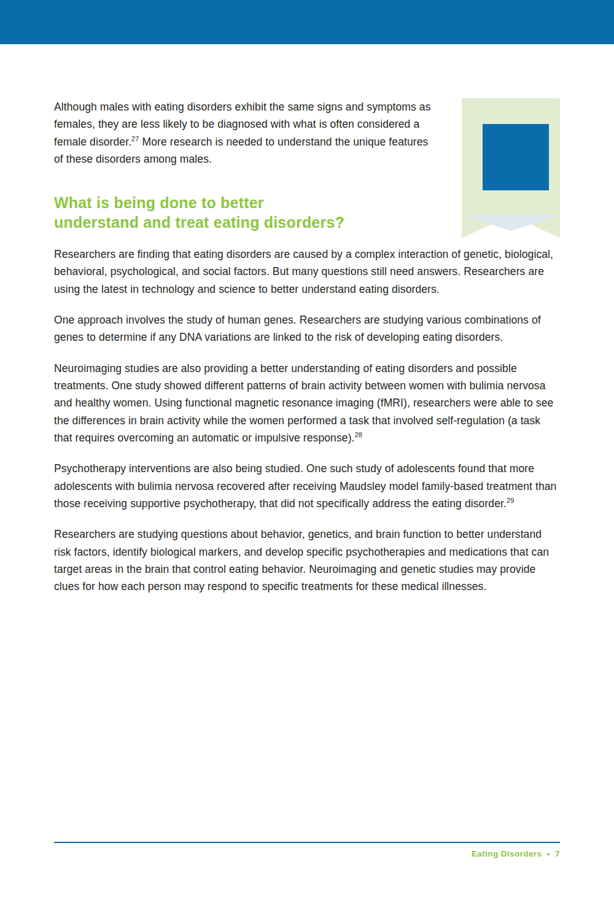Although males with eating disorders exhibit the same signs and symptoms as females, they are less likely to be diagnosed with what is often considered a female disorder.27 More research is needed to understand the unique features of these disorders among males.
What is being done to better
understand and treat eating disorders?
Researchers are finding that eating disorders are caused by a complex interaction of genetic, biological, behavioral, psychological, and social factors. But many questions still need answers. Researchers are using the latest in technology and science to better understand eating disorders.
One approach involves the study of human genes. Researchers are studying various combinations of genes to determine if any DNA variations are linked to the risk of developing eating disorders.
Neuroimaging studies are also providing a better understanding of eating disorders and possible treatments. One study showed different patterns of brain activity between women with bulimia nervosa and healthy women. Using functional magnetic resonance imaging (fMRI), researchers were able to see the differences in brain activity while the women performed a task that involved self-regulation (a task that requires overcoming an automatic or impulsive response).28
Psychotherapy interventions are also being studied. One such study of adolescents found that more adolescents with bulimia nervosa recovered after receiving Maudsley model family-based treatment than those receiving supportive psychotherapy, that did not specifically address the eating disorder.29
Researchers are studying questions about behavior, genetics, and brain function to better understand risk factors, identify biological markers, and develop specific psychotherapies and medications that can target areas in the brain that control eating behavior. Neuroimaging and genetic studies may provide clues for how each person may respond to specific treatments for these medical illnesses.
Eating Disorders • 7